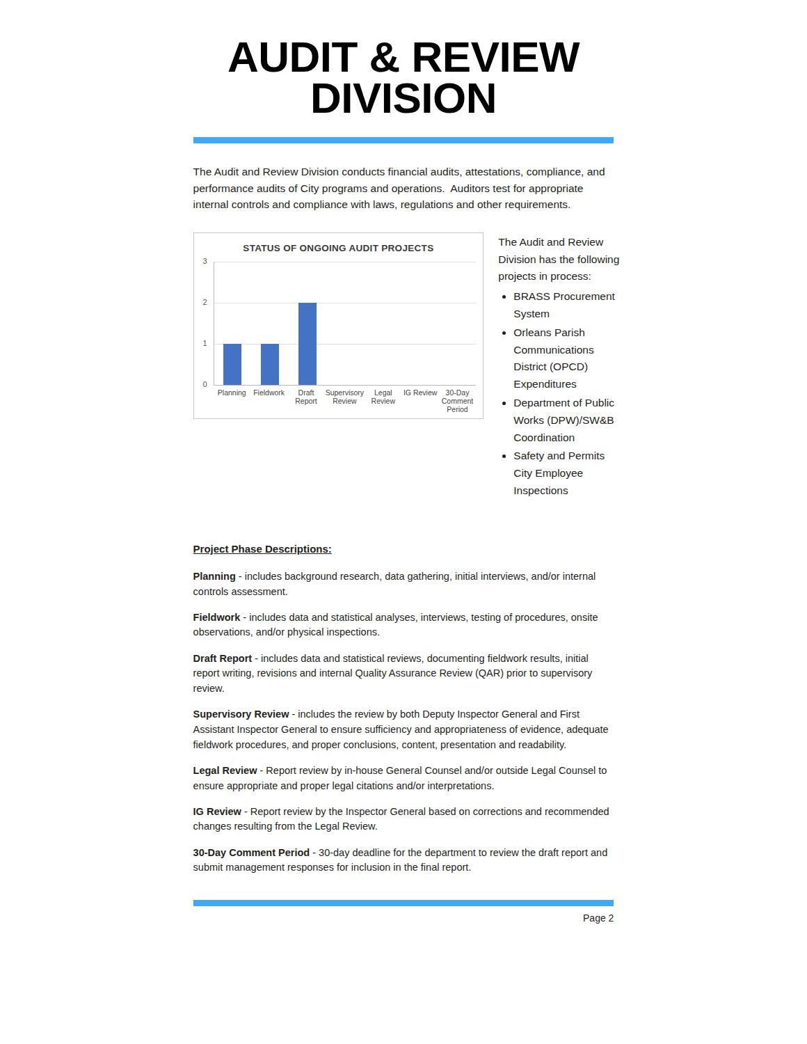AUDIT & REVIEW
DIVISION
The Audit and Review Division conducts financial audits, attestations, compliance, and performance audits of City programs and operations. Auditors test for appropriate internal controls and compliance with laws, regulations and other requirements.
STATUS OF ONGOING AUDIT PROJECTS
3
2
1
0
Planning
Fieldwork
Draft Report
Supervisory
Review
Legal
Review
IG Review
30-Day
Comment
Period
The Audit and Review Division has the following projects in process:
BRASS Procurement System
Orleans Parish Communications District (OPCD) Expenditures
Department of Public Works (DPW)/SW&B Coordination
Safety and Permits City Employee Inspections
Project Phase Descriptions:
Planning - includes background research, data gathering, initial interviews, and/or internal controls assessment.
Fieldwork - includes data and statistical analyses, interviews, testing of procedures, onsite observations, and/or physical inspections.
Draft Report - includes data and statistical reviews, documenting fieldwork results, initial report writing, revisions and internal Quality Assurance Review (QAR) prior to supervisory review.
Supervisory Review - includes the review by both Deputy Inspector General and First Assistant Inspector General to ensure sufficiency and appropriateness of evidence, adequate fieldwork procedures, and proper conclusions, content, presentation and readability.
Legal Review - Report review by in-house General Counsel and/or outside Legal Counsel to ensure appropriate and proper legal citations and/or interpretations.
IG Review - Report review by the Inspector General based on corrections and recommended changes resulting from the Legal Review.
30-Day Comment Period - 30-day deadline for the department to review the draft report and submit management responses for inclusion in the final report.
Page 2